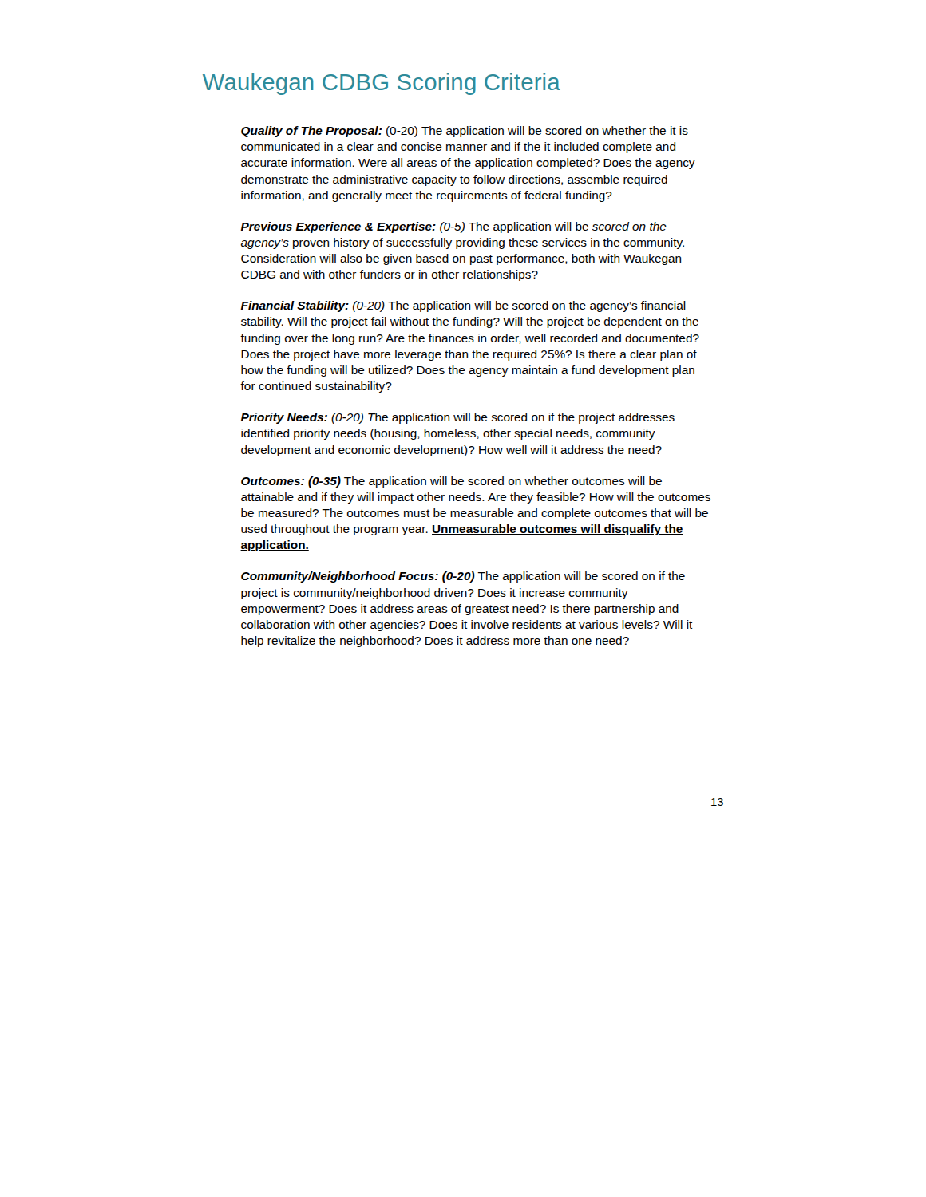Waukegan CDBG Scoring Criteria
Quality of The Proposal: (0-20) The application will be scored on whether the it is communicated in a clear and concise manner and if the it included complete and accurate information. Were all areas of the application completed? Does the agency demonstrate the administrative capacity to follow directions, assemble required information, and generally meet the requirements of federal funding?
Previous Experience & Expertise: (0-5) The application will be scored on the agency’s proven history of successfully providing these services in the community. Consideration will also be given based on past performance, both with Waukegan CDBG and with other funders or in other relationships?
Financial Stability: (0-20) The application will be scored on the agency’s financial stability. Will the project fail without the funding? Will the project be dependent on the funding over the long run? Are the finances in order, well recorded and documented? Does the project have more leverage than the required 25%? Is there a clear plan of how the funding will be utilized? Does the agency maintain a fund development plan for continued sustainability?
Priority Needs: (0-20) The application will be scored on if the project addresses identified priority needs (housing, homeless, other special needs, community development and economic development)? How well will it address the need?
Outcomes: (0-35) The application will be scored on whether outcomes will be attainable and if they will impact other needs. Are they feasible? How will the outcomes be measured? The outcomes must be measurable and complete outcomes that will be used throughout the program year. Unmeasurable outcomes will disqualify the application.
Community/Neighborhood Focus: (0-20) The application will be scored on if the project is community/neighborhood driven? Does it increase community empowerment? Does it address areas of greatest need? Is there partnership and collaboration with other agencies? Does it involve residents at various levels? Will it help revitalize the neighborhood? Does it address more than one need?
13